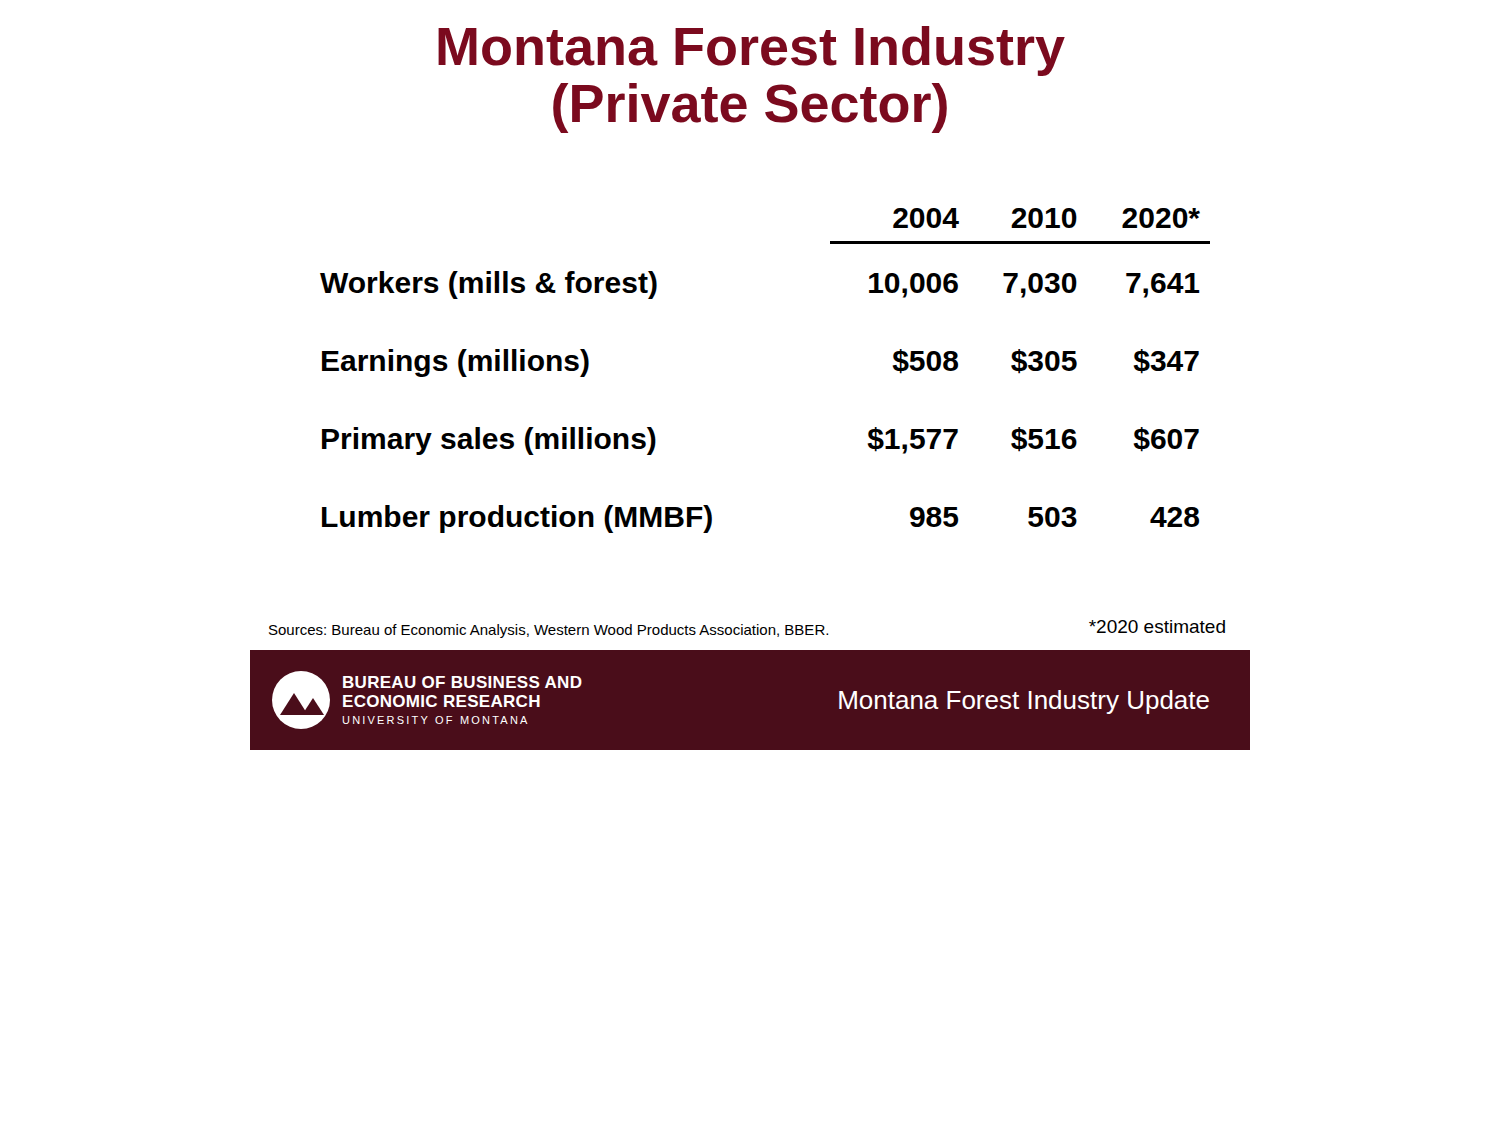Montana Forest Industry
(Private Sector)
| | 2004 | 2010 | 2020* |
| --- | --- | --- | --- |
| Workers (mills & forest) | 10,006 | 7,030 | 7,641 |
| Earnings (millions) | $508 | $305 | $347 |
| Primary sales (millions) | $1,577 | $516 | $607 |
| Lumber production (MMBF) | 985 | 503 | 428 |
Sources: Bureau of Economic Analysis, Western Wood Products Association, BBER.
*2020 estimated
BUREAU OF BUSINESS AND
ECONOMIC RESEARCH
UNIVERSITY OF MONTANA
Montana Forest Industry Update